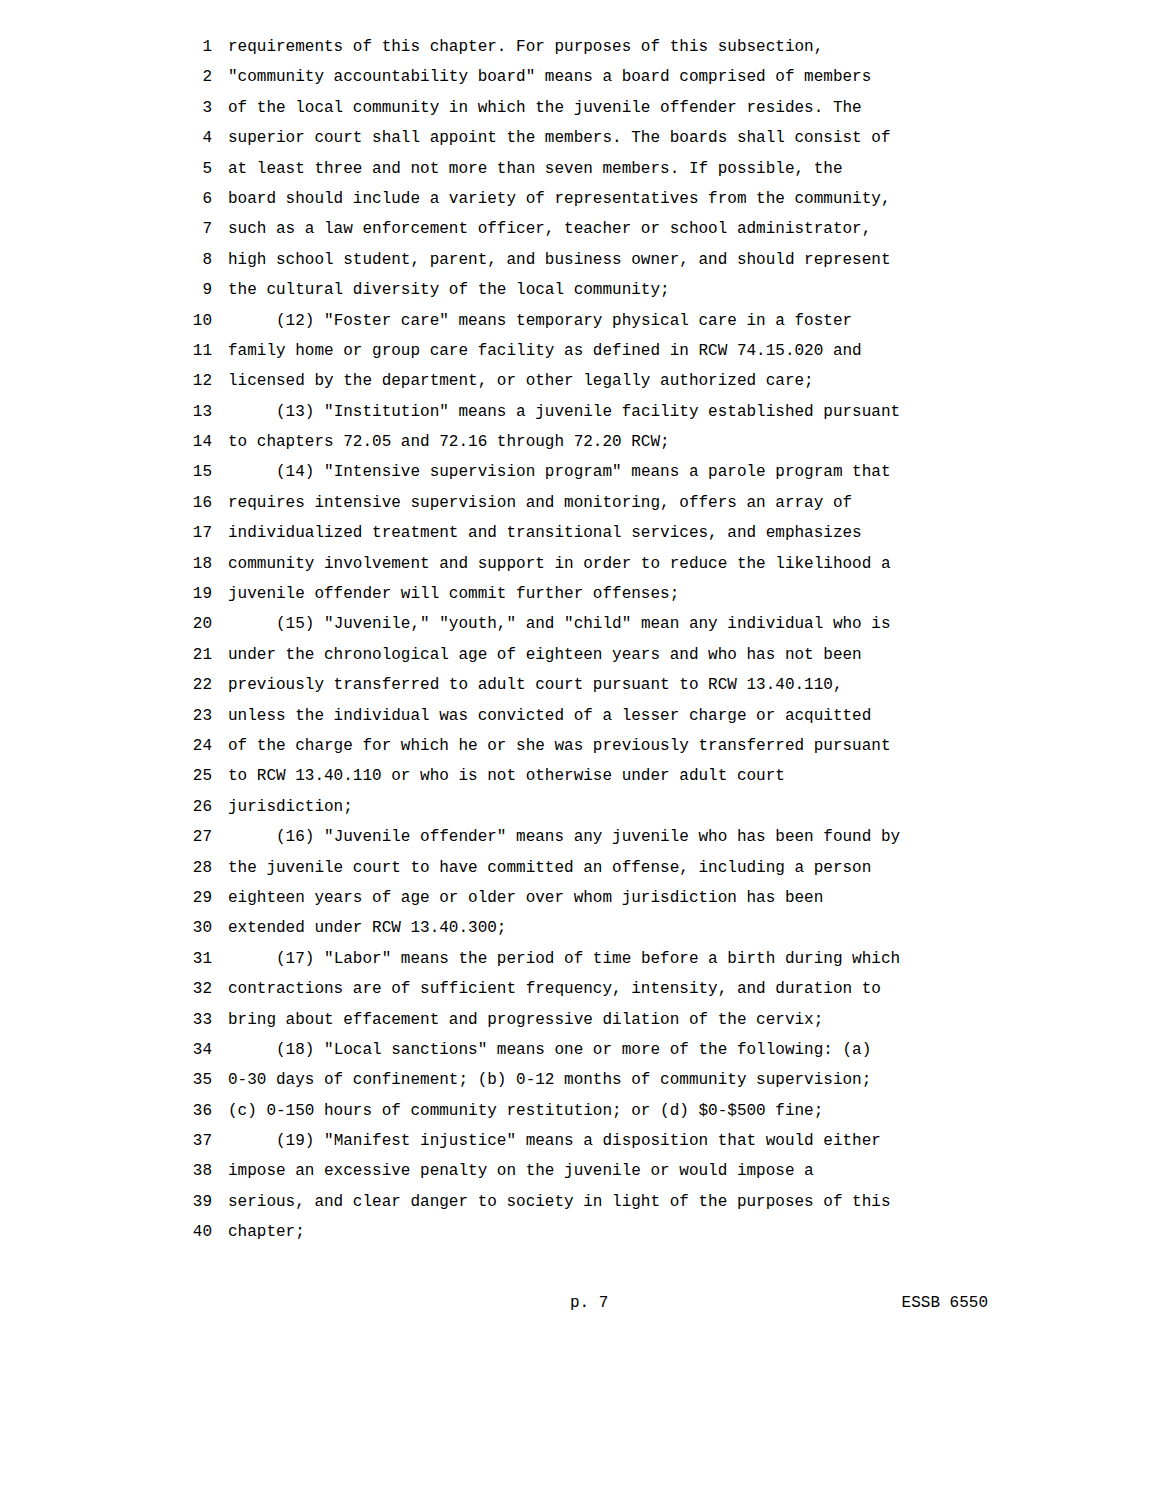requirements of this chapter. For purposes of this subsection,
"community accountability board" means a board comprised of members
of the local community in which the juvenile offender resides. The
superior court shall appoint the members. The boards shall consist of
at least three and not more than seven members. If possible, the
board should include a variety of representatives from the community,
such as a law enforcement officer, teacher or school administrator,
high school student, parent, and business owner, and should represent
the cultural diversity of the local community;
(12) "Foster care" means temporary physical care in a foster
family home or group care facility as defined in RCW 74.15.020 and
licensed by the department, or other legally authorized care;
(13) "Institution" means a juvenile facility established pursuant
to chapters 72.05 and 72.16 through 72.20 RCW;
(14) "Intensive supervision program" means a parole program that
requires intensive supervision and monitoring, offers an array of
individualized treatment and transitional services, and emphasizes
community involvement and support in order to reduce the likelihood a
juvenile offender will commit further offenses;
(15) "Juvenile," "youth," and "child" mean any individual who is
under the chronological age of eighteen years and who has not been
previously transferred to adult court pursuant to RCW 13.40.110,
unless the individual was convicted of a lesser charge or acquitted
of the charge for which he or she was previously transferred pursuant
to RCW 13.40.110 or who is not otherwise under adult court
jurisdiction;
(16) "Juvenile offender" means any juvenile who has been found by
the juvenile court to have committed an offense, including a person
eighteen years of age or older over whom jurisdiction has been
extended under RCW 13.40.300;
(17) "Labor" means the period of time before a birth during which
contractions are of sufficient frequency, intensity, and duration to
bring about effacement and progressive dilation of the cervix;
(18) "Local sanctions" means one or more of the following: (a)
0-30 days of confinement; (b) 0-12 months of community supervision;
(c) 0-150 hours of community restitution; or (d) $0-$500 fine;
(19) "Manifest injustice" means a disposition that would either
impose an excessive penalty on the juvenile or would impose a
serious, and clear danger to society in light of the purposes of this
chapter;
p. 7 ESSB 6550